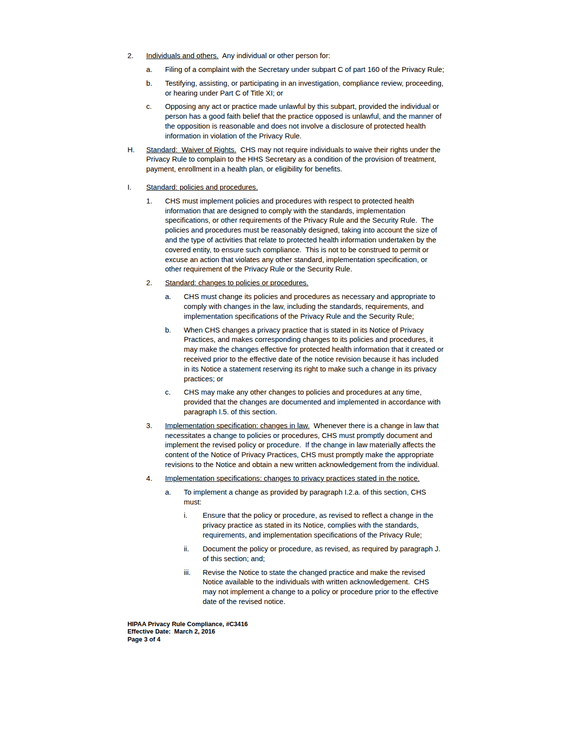2. Individuals and others. Any individual or other person for:
a. Filing of a complaint with the Secretary under subpart C of part 160 of the Privacy Rule;
b. Testifying, assisting, or participating in an investigation, compliance review, proceeding, or hearing under Part C of Title XI; or
c. Opposing any act or practice made unlawful by this subpart, provided the individual or person has a good faith belief that the practice opposed is unlawful, and the manner of the opposition is reasonable and does not involve a disclosure of protected health information in violation of the Privacy Rule.
H. Standard: Waiver of Rights. CHS may not require individuals to waive their rights under the Privacy Rule to complain to the HHS Secretary as a condition of the provision of treatment, payment, enrollment in a health plan, or eligibility for benefits.
I. Standard: policies and procedures.
1. CHS must implement policies and procedures with respect to protected health information that are designed to comply with the standards, implementation specifications, or other requirements of the Privacy Rule and the Security Rule. The policies and procedures must be reasonably designed, taking into account the size of and the type of activities that relate to protected health information undertaken by the covered entity, to ensure such compliance. This is not to be construed to permit or excuse an action that violates any other standard, implementation specification, or other requirement of the Privacy Rule or the Security Rule.
2. Standard: changes to policies or procedures.
a. CHS must change its policies and procedures as necessary and appropriate to comply with changes in the law, including the standards, requirements, and implementation specifications of the Privacy Rule and the Security Rule;
b. When CHS changes a privacy practice that is stated in its Notice of Privacy Practices, and makes corresponding changes to its policies and procedures, it may make the changes effective for protected health information that it created or received prior to the effective date of the notice revision because it has included in its Notice a statement reserving its right to make such a change in its privacy practices; or
c. CHS may make any other changes to policies and procedures at any time, provided that the changes are documented and implemented in accordance with paragraph I.5. of this section.
3. Implementation specification: changes in law. Whenever there is a change in law that necessitates a change to policies or procedures, CHS must promptly document and implement the revised policy or procedure. If the change in law materially affects the content of the Notice of Privacy Practices, CHS must promptly make the appropriate revisions to the Notice and obtain a new written acknowledgement from the individual.
4. Implementation specifications: changes to privacy practices stated in the notice.
a. To implement a change as provided by paragraph I.2.a. of this section, CHS must:
i. Ensure that the policy or procedure, as revised to reflect a change in the privacy practice as stated in its Notice, complies with the standards, requirements, and implementation specifications of the Privacy Rule;
ii. Document the policy or procedure, as revised, as required by paragraph J. of this section; and;
iii. Revise the Notice to state the changed practice and make the revised Notice available to the individuals with written acknowledgement. CHS may not implement a change to a policy or procedure prior to the effective date of the revised notice.
HIPAA Privacy Rule Compliance, #C3416
Effective Date: March 2, 2016
Page 3 of 4